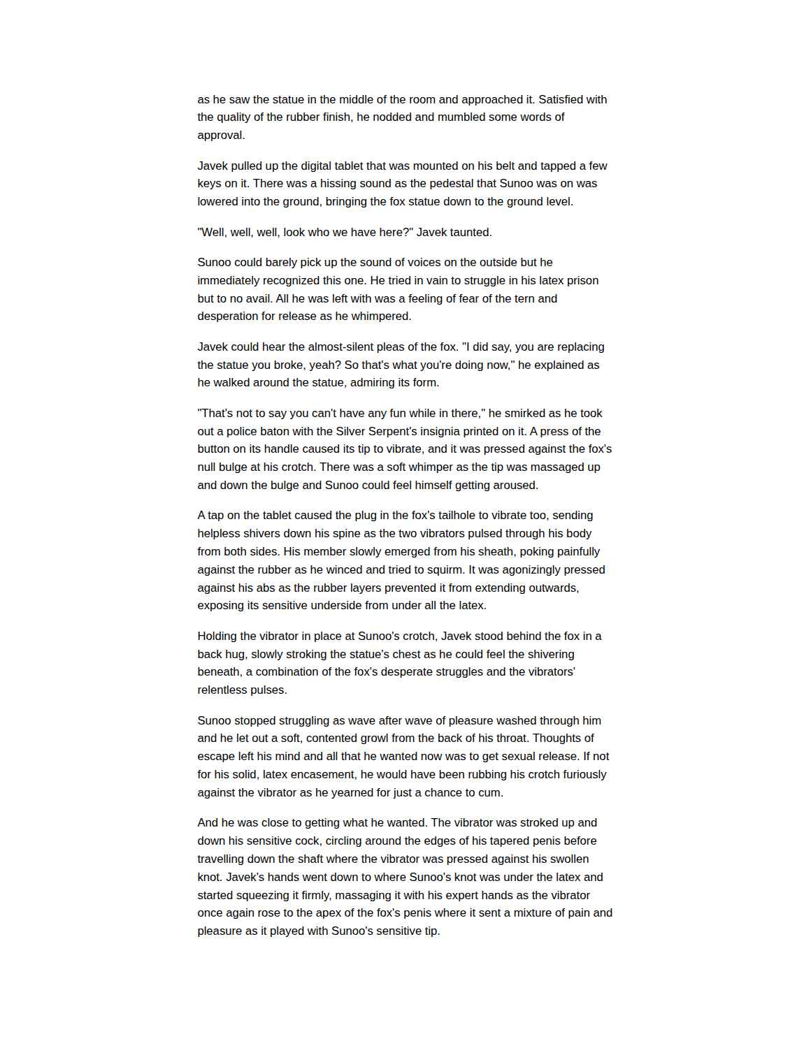as he saw the statue in the middle of the room and approached it. Satisfied with the quality of the rubber finish, he nodded and mumbled some words of approval.
Javek pulled up the digital tablet that was mounted on his belt and tapped a few keys on it. There was a hissing sound as the pedestal that Sunoo was on was lowered into the ground, bringing the fox statue down to the ground level.
"Well, well, well, look who we have here?" Javek taunted.
Sunoo could barely pick up the sound of voices on the outside but he immediately recognized this one. He tried in vain to struggle in his latex prison but to no avail. All he was left with was a feeling of fear of the tern and desperation for release as he whimpered.
Javek could hear the almost-silent pleas of the fox. "I did say, you are replacing the statue you broke, yeah? So that's what you're doing now," he explained as he walked around the statue, admiring its form.
"That's not to say you can't have any fun while in there," he smirked as he took out a police baton with the Silver Serpent's insignia printed on it. A press of the button on its handle caused its tip to vibrate, and it was pressed against the fox's null bulge at his crotch. There was a soft whimper as the tip was massaged up and down the bulge and Sunoo could feel himself getting aroused.
A tap on the tablet caused the plug in the fox's tailhole to vibrate too, sending helpless shivers down his spine as the two vibrators pulsed through his body from both sides. His member slowly emerged from his sheath, poking painfully against the rubber as he winced and tried to squirm. It was agonizingly pressed against his abs as the rubber layers prevented it from extending outwards, exposing its sensitive underside from under all the latex.
Holding the vibrator in place at Sunoo's crotch, Javek stood behind the fox in a back hug, slowly stroking the statue's chest as he could feel the shivering beneath, a combination of the fox's desperate struggles and the vibrators' relentless pulses.
Sunoo stopped struggling as wave after wave of pleasure washed through him and he let out a soft, contented growl from the back of his throat. Thoughts of escape left his mind and all that he wanted now was to get sexual release. If not for his solid, latex encasement, he would have been rubbing his crotch furiously against the vibrator as he yearned for just a chance to cum.
And he was close to getting what he wanted. The vibrator was stroked up and down his sensitive cock, circling around the edges of his tapered penis before travelling down the shaft where the vibrator was pressed against his swollen knot. Javek's hands went down to where Sunoo's knot was under the latex and started squeezing it firmly, massaging it with his expert hands as the vibrator once again rose to the apex of the fox's penis where it sent a mixture of pain and pleasure as it played with Sunoo's sensitive tip.